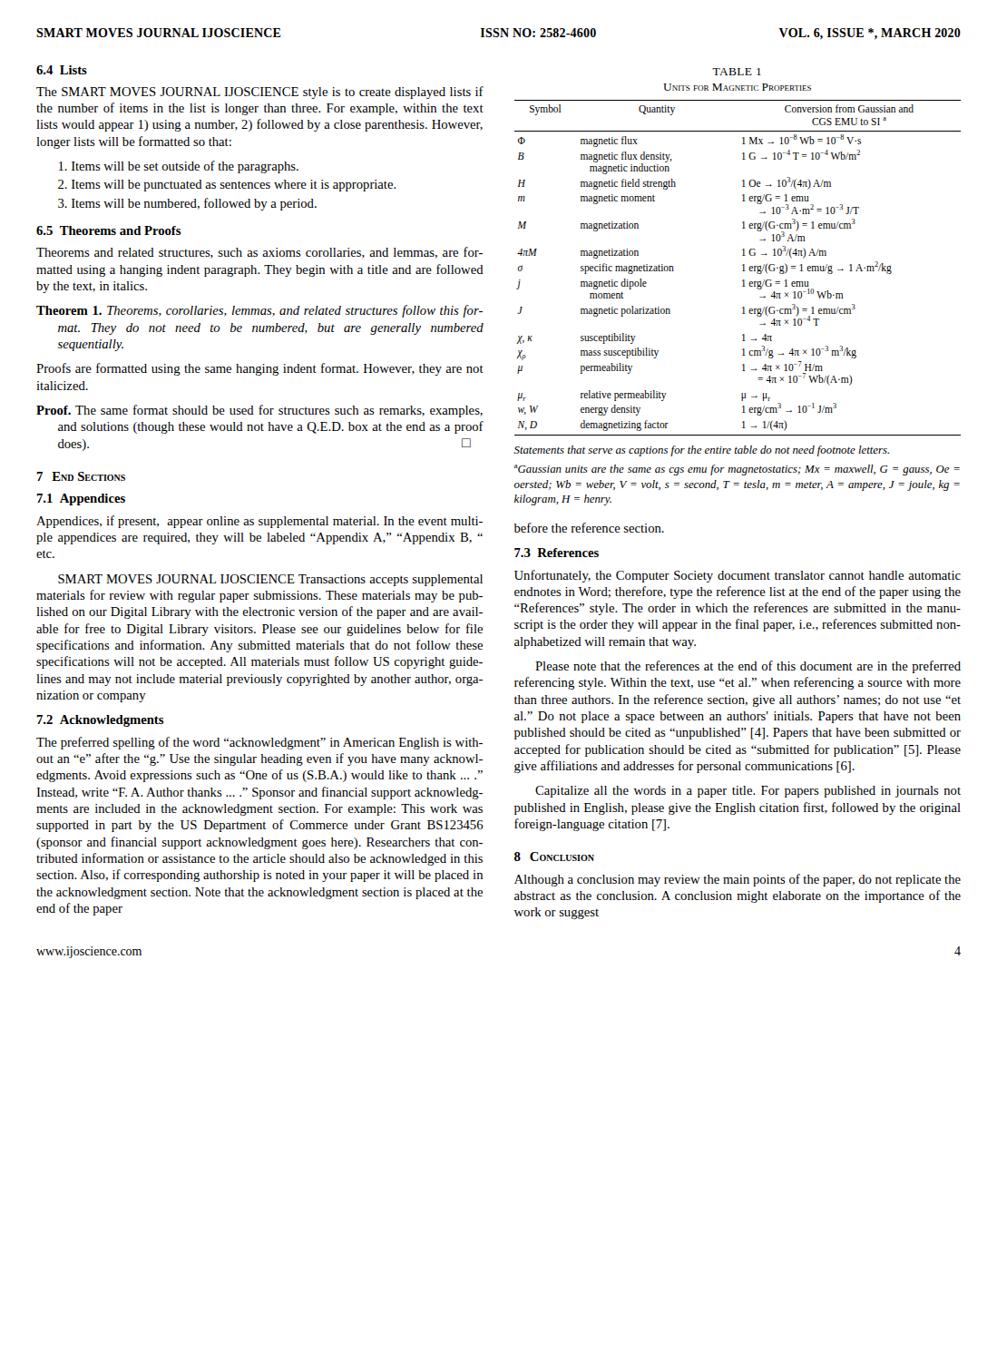SMART MOVES JOURNAL IJOSCIENCE
ISSN NO: 2582-4600
VOL. 6, ISSUE *, MARCH 2020
6.4 Lists
The SMART MOVES JOURNAL IJOSCIENCE style is to create displayed lists if the number of items in the list is longer than three. For example, within the text lists would appear 1) using a number, 2) followed by a close parenthesis. However, longer lists will be formatted so that:
Items will be set outside of the paragraphs.
Items will be punctuated as sentences where it is appropriate.
Items will be numbered, followed by a period.
6.5 Theorems and Proofs
Theorems and related structures, such as axioms corollaries, and lemmas, are formatted using a hanging indent paragraph. They begin with a title and are followed by the text, in italics.
Theorem 1. Theorems, corollaries, lemmas, and related structures follow this format. They do not need to be numbered, but are generally numbered sequentially.
Proofs are formatted using the same hanging indent format. However, they are not italicized.
Proof. The same format should be used for structures such as remarks, examples, and solutions (though these would not have a Q.E.D. box at the end as a proof does).□
7 End Sections
7.1 Appendices
Appendices, if present, appear online as supplemental material. In the event multiple appendices are required, they will be labeled “Appendix A,” “Appendix B, “ etc.
SMART MOVES JOURNAL IJOSCIENCE Transactions accepts supplemental materials for review with regular paper submissions. These materials may be published on our Digital Library with the electronic version of the paper and are available for free to Digital Library visitors. Please see our guidelines below for file specifications and information. Any submitted materials that do not follow these specifications will not be accepted. All materials must follow US copyright guidelines and may not include material previously copyrighted by another author, organization or company
7.2 Acknowledgments
The preferred spelling of the word “acknowledgment” in American English is without an “e” after the “g.” Use the singular heading even if you have many acknowledgments. Avoid expressions such as “One of us (S.B.A.) would like to thank ... .” Instead, write “F. A. Author thanks ... .” Sponsor and financial support acknowledgments are included in the acknowledgment section. For example: This work was supported in part by the US Department of Commerce under Grant BS123456 (sponsor and financial support acknowledgment goes here). Researchers that contributed information or assistance to the article should also be acknowledged in this section. Also, if corresponding authorship is noted in your paper it will be placed in the acknowledgment section. Note that the acknowledgment section is placed at the end of the paper
TABLE 1
Units for Magnetic Properties
| Symbol | Quantity | Conversion from Gaussian and CGS EMU to SI a |
| --- | --- | --- |
| Φ | magnetic flux | 1 Mx → 10 −8 Wb = 10 −8 V·s |
| B | magnetic flux density, magnetic induction | 1 G → 10 −4 T = 10 −4 Wb/m 2 |
| H | magnetic field strength | 1 Oe → 10 3 /(4π) A/m |
| m | magnetic moment | 1 erg/G = 1 emu → 10 −3 A·m 2 = 10 −3 J/T |
| M | magnetization | 1 erg/(G·cm 3 ) = 1 emu/cm 3 → 10 3 A/m |
| 4πM | magnetization | 1 G → 10 3 /(4π) A/m |
| σ | specific magnetization | 1 erg/(G·g) = 1 emu/g → 1 A·m 2 /kg |
| j | magnetic dipole moment | 1 erg/G = 1 emu → 4π × 10 −10 Wb·m |
| J | magnetic polarization | 1 erg/(G·cm 3 ) = 1 emu/cm 3 → 4π × 10 −4 T |
| χ, κ | susceptibility | 1 → 4π |
| χ ρ | mass susceptibility | 1 cm 3 /g → 4π × 10 −3 m 3 /kg |
| μ | permeability | 1 → 4π × 10 −7 H/m = 4π × 10 −7 Wb/(A·m) |
| μ r | relative permeability | μ → μ r |
| w, W | energy density | 1 erg/cm 3 → 10 −1 J/m 3 |
| N, D | demagnetizing factor | 1 → 1/(4π) |
Statements that serve as captions for the entire table do not need footnote letters.
a Gaussian units are the same as cgs emu for magnetostatics; Mx = maxwell, G = gauss, Oe = oersted; Wb = weber, V = volt, s = second, T = tesla, m = meter, A = ampere, J = joule, kg = kilogram, H = henry.
before the reference section.
7.3 References
Unfortunately, the Computer Society document translator cannot handle automatic endnotes in Word; therefore, type the reference list at the end of the paper using the “References” style. The order in which the references are submitted in the manuscript is the order they will appear in the final paper, i.e., references submitted nonalphabetized will remain that way.
Please note that the references at the end of this document are in the preferred referencing style. Within the text, use “et al.” when referencing a source with more than three authors. In the reference section, give all authors’ names; do not use “et al.” Do not place a space between an authors' initials. Papers that have not been published should be cited as “unpublished” [4]. Papers that have been submitted or accepted for publication should be cited as “submitted for publication” [5]. Please give affiliations and addresses for personal communications [6].
Capitalize all the words in a paper title. For papers published in journals not published in English, please give the English citation first, followed by the original foreign-language citation [7].
8 Conclusion
Although a conclusion may review the main points of the paper, do not replicate the abstract as the conclusion. A conclusion might elaborate on the importance of the work or suggest
www.ijoscience.com
4